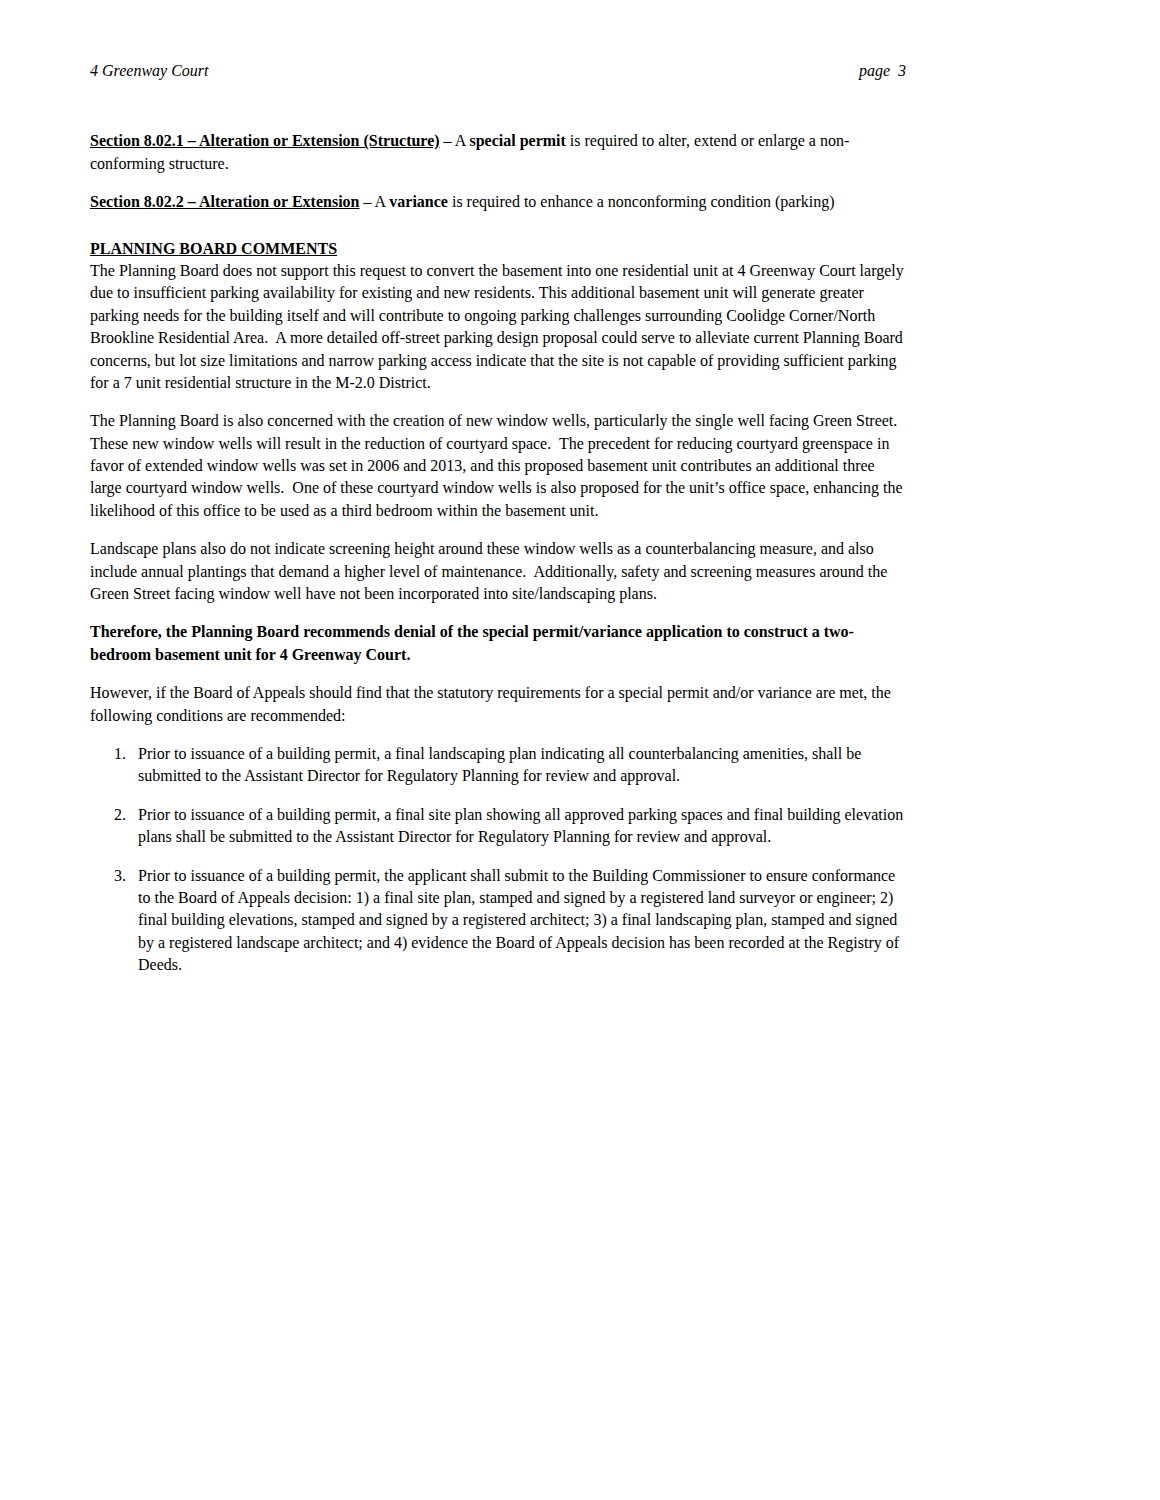4 Greenway Court
page 3
Section 8.02.1 – Alteration or Extension (Structure) – A special permit is required to alter, extend or enlarge a non-conforming structure.
Section 8.02.2 – Alteration or Extension – A variance is required to enhance a nonconforming condition (parking)
PLANNING BOARD COMMENTS
The Planning Board does not support this request to convert the basement into one residential unit at 4 Greenway Court largely due to insufficient parking availability for existing and new residents. This additional basement unit will generate greater parking needs for the building itself and will contribute to ongoing parking challenges surrounding Coolidge Corner/North Brookline Residential Area. A more detailed off-street parking design proposal could serve to alleviate current Planning Board concerns, but lot size limitations and narrow parking access indicate that the site is not capable of providing sufficient parking for a 7 unit residential structure in the M-2.0 District.
The Planning Board is also concerned with the creation of new window wells, particularly the single well facing Green Street. These new window wells will result in the reduction of courtyard space. The precedent for reducing courtyard greenspace in favor of extended window wells was set in 2006 and 2013, and this proposed basement unit contributes an additional three large courtyard window wells. One of these courtyard window wells is also proposed for the unit’s office space, enhancing the likelihood of this office to be used as a third bedroom within the basement unit.
Landscape plans also do not indicate screening height around these window wells as a counterbalancing measure, and also include annual plantings that demand a higher level of maintenance. Additionally, safety and screening measures around the Green Street facing window well have not been incorporated into site/landscaping plans.
Therefore, the Planning Board recommends denial of the special permit/variance application to construct a two-bedroom basement unit for 4 Greenway Court.
However, if the Board of Appeals should find that the statutory requirements for a special permit and/or variance are met, the following conditions are recommended:
Prior to issuance of a building permit, a final landscaping plan indicating all counterbalancing amenities, shall be submitted to the Assistant Director for Regulatory Planning for review and approval.
Prior to issuance of a building permit, a final site plan showing all approved parking spaces and final building elevation plans shall be submitted to the Assistant Director for Regulatory Planning for review and approval.
Prior to issuance of a building permit, the applicant shall submit to the Building Commissioner to ensure conformance to the Board of Appeals decision: 1) a final site plan, stamped and signed by a registered land surveyor or engineer; 2) final building elevations, stamped and signed by a registered architect; 3) a final landscaping plan, stamped and signed by a registered landscape architect; and 4) evidence the Board of Appeals decision has been recorded at the Registry of Deeds.